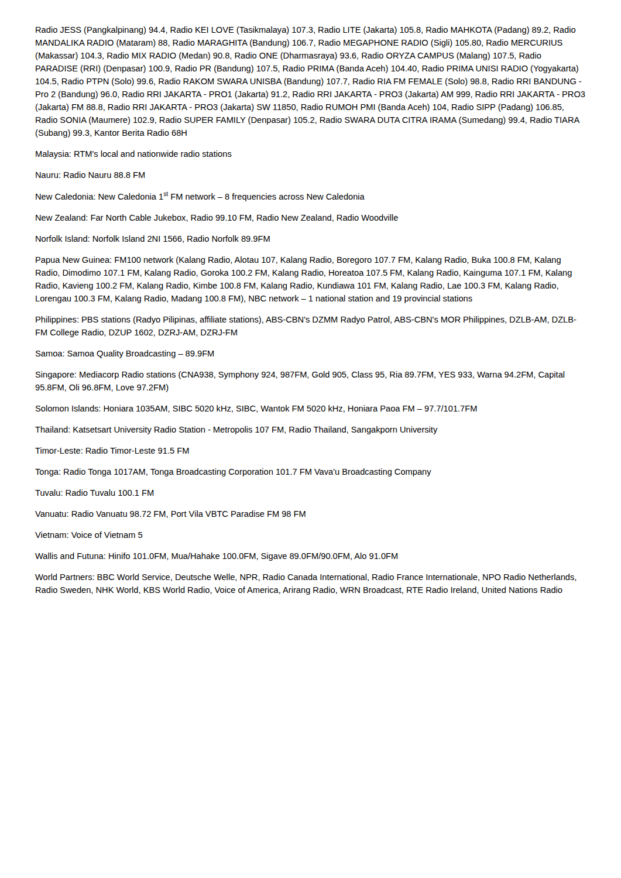Radio JESS (Pangkalpinang) 94.4, Radio KEI LOVE (Tasikmalaya) 107.3, Radio LITE (Jakarta) 105.8, Radio MAHKOTA (Padang) 89.2, Radio MANDALIKA RADIO (Mataram) 88, Radio MARAGHITA (Bandung) 106.7, Radio MEGAPHONE RADIO (Sigli) 105.80, Radio MERCURIUS (Makassar) 104.3, Radio MIX RADIO (Medan) 90.8, Radio ONE (Dharmasraya) 93.6, Radio ORYZA CAMPUS (Malang) 107.5, Radio PARADISE (RRI) (Denpasar) 100.9, Radio PR (Bandung) 107.5, Radio PRIMA (Banda Aceh) 104.40, Radio PRIMA UNISI RADIO (Yogyakarta) 104.5, Radio PTPN (Solo) 99.6, Radio RAKOM SWARA UNISBA (Bandung) 107.7, Radio RIA FM FEMALE (Solo) 98.8, Radio RRI BANDUNG - Pro 2 (Bandung) 96.0, Radio RRI JAKARTA - PRO1 (Jakarta) 91.2, Radio RRI JAKARTA - PRO3 (Jakarta) AM 999, Radio RRI JAKARTA - PRO3 (Jakarta) FM 88.8, Radio RRI JAKARTA - PRO3 (Jakarta) SW 11850, Radio RUMOH PMI (Banda Aceh) 104, Radio SIPP (Padang) 106.85, Radio SONIA (Maumere) 102.9, Radio SUPER FAMILY (Denpasar) 105.2, Radio SWARA DUTA CITRA IRAMA (Sumedang) 99.4, Radio TIARA (Subang) 99.3, Kantor Berita Radio 68H
Malaysia: RTM's local and nationwide radio stations
Nauru: Radio Nauru 88.8 FM
New Caledonia: New Caledonia 1st FM network – 8 frequencies across New Caledonia
New Zealand: Far North Cable Jukebox, Radio 99.10 FM, Radio New Zealand, Radio Woodville
Norfolk Island: Norfolk Island 2NI 1566, Radio Norfolk 89.9FM
Papua New Guinea: FM100 network (Kalang Radio, Alotau 107, Kalang Radio, Boregoro 107.7 FM, Kalang Radio, Buka 100.8 FM, Kalang Radio, Dimodimo 107.1 FM, Kalang Radio, Goroka 100.2 FM, Kalang Radio, Horeatoa 107.5 FM, Kalang Radio, Kainguma 107.1 FM, Kalang Radio, Kavieng 100.2 FM, Kalang Radio, Kimbe 100.8 FM, Kalang Radio, Kundiawa 101 FM, Kalang Radio, Lae 100.3 FM, Kalang Radio, Lorengau 100.3 FM, Kalang Radio, Madang 100.8 FM), NBC network – 1 national station and 19 provincial stations
Philippines: PBS stations (Radyo Pilipinas, affiliate stations), ABS-CBN's DZMM Radyo Patrol, ABS-CBN's MOR Philippines, DZLB-AM, DZLB-FM College Radio, DZUP 1602, DZRJ-AM, DZRJ-FM
Samoa: Samoa Quality Broadcasting – 89.9FM
Singapore: Mediacorp Radio stations (CNA938, Symphony 924, 987FM, Gold 905, Class 95, Ria 89.7FM, YES 933, Warna 94.2FM, Capital 95.8FM, Oli 96.8FM, Love 97.2FM)
Solomon Islands: Honiara 1035AM, SIBC 5020 kHz, SIBC, Wantok FM 5020 kHz, Honiara Paoa FM – 97.7/101.7FM
Thailand: Katsetsart University Radio Station - Metropolis 107 FM, Radio Thailand, Sangakporn University
Timor-Leste: Radio Timor-Leste 91.5 FM
Tonga: Radio Tonga 1017AM, Tonga Broadcasting Corporation 101.7 FM Vava'u Broadcasting Company
Tuvalu: Radio Tuvalu 100.1 FM
Vanuatu: Radio Vanuatu 98.72 FM, Port Vila VBTC Paradise FM 98 FM
Vietnam: Voice of Vietnam 5
Wallis and Futuna: Hinifo 101.0FM, Mua/Hahake 100.0FM, Sigave 89.0FM/90.0FM, Alo 91.0FM
World Partners: BBC World Service, Deutsche Welle, NPR, Radio Canada International, Radio France Internationale, NPO Radio Netherlands, Radio Sweden, NHK World, KBS World Radio, Voice of America, Arirang Radio, WRN Broadcast, RTE Radio Ireland, United Nations Radio